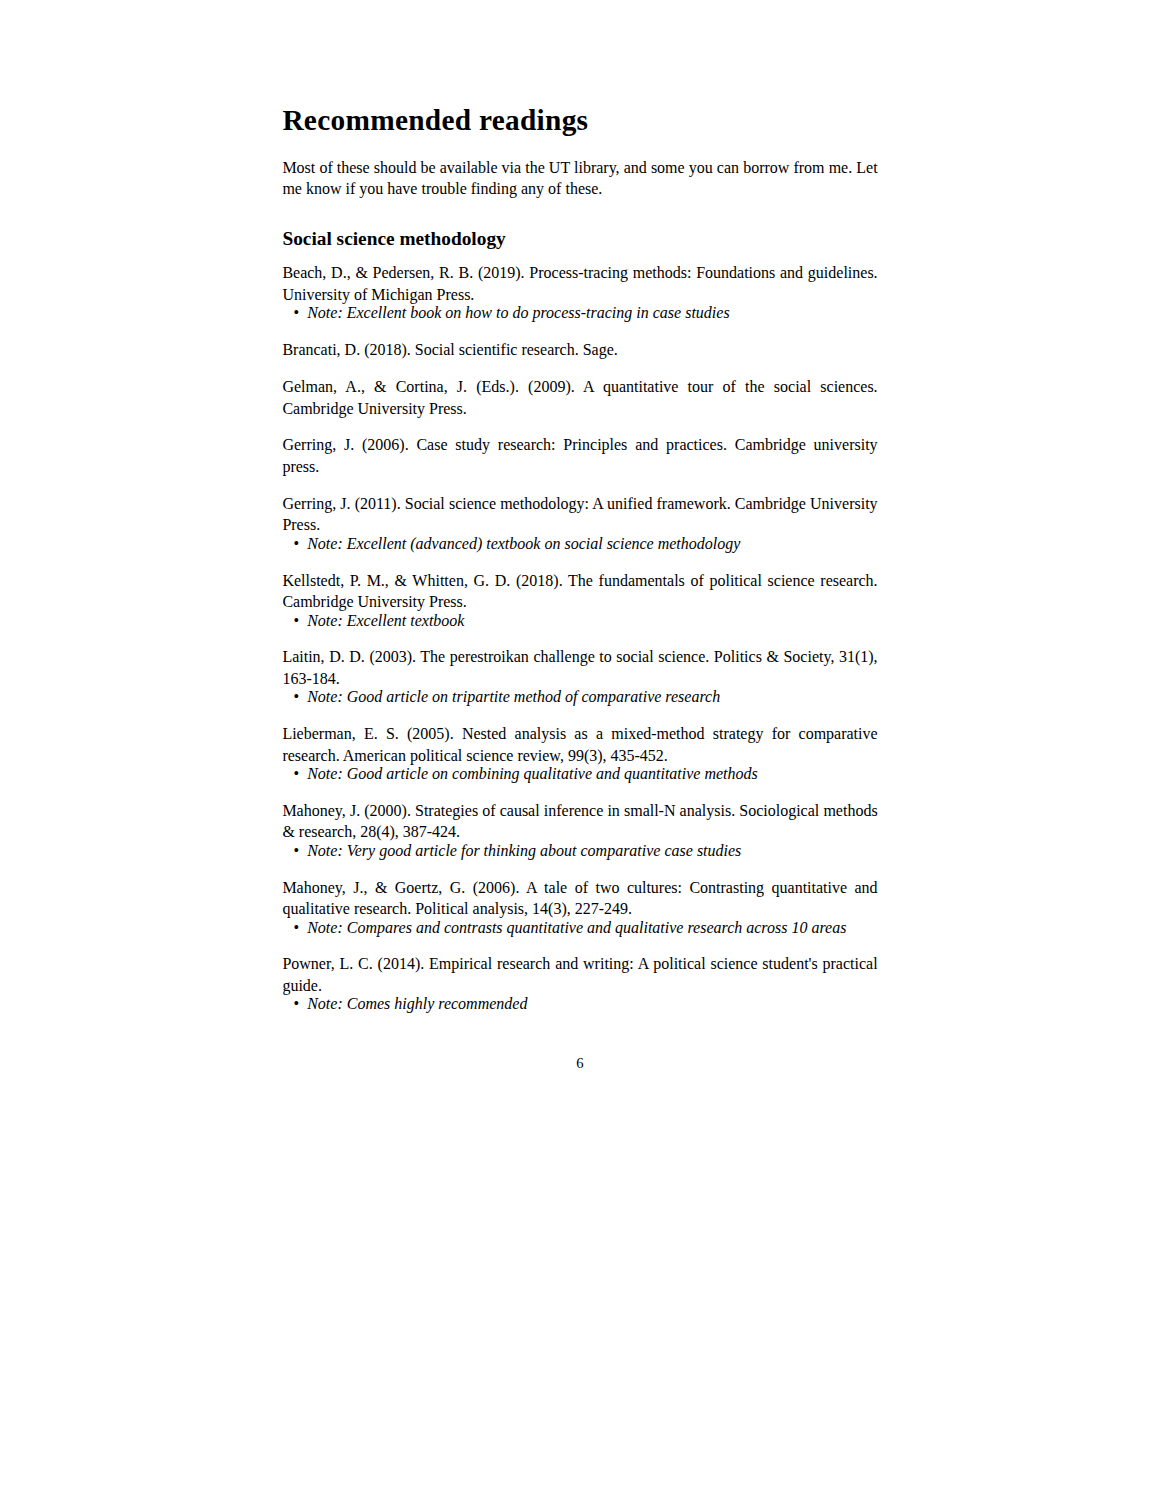Recommended readings
Most of these should be available via the UT library, and some you can borrow from me. Let me know if you have trouble finding any of these.
Social science methodology
Beach, D., & Pedersen, R. B. (2019). Process-tracing methods: Foundations and guidelines. University of Michigan Press.
Note: Excellent book on how to do process-tracing in case studies
Brancati, D. (2018). Social scientific research. Sage.
Gelman, A., & Cortina, J. (Eds.). (2009). A quantitative tour of the social sciences. Cambridge University Press.
Gerring, J. (2006). Case study research: Principles and practices. Cambridge university press.
Gerring, J. (2011). Social science methodology: A unified framework. Cambridge University Press.
Note: Excellent (advanced) textbook on social science methodology
Kellstedt, P. M., & Whitten, G. D. (2018). The fundamentals of political science research. Cambridge University Press.
Note: Excellent textbook
Laitin, D. D. (2003). The perestroikan challenge to social science. Politics & Society, 31(1), 163-184.
Note: Good article on tripartite method of comparative research
Lieberman, E. S. (2005). Nested analysis as a mixed-method strategy for comparative research. American political science review, 99(3), 435-452.
Note: Good article on combining qualitative and quantitative methods
Mahoney, J. (2000). Strategies of causal inference in small-N analysis. Sociological methods & research, 28(4), 387-424.
Note: Very good article for thinking about comparative case studies
Mahoney, J., & Goertz, G. (2006). A tale of two cultures: Contrasting quantitative and qualitative research. Political analysis, 14(3), 227-249.
Note: Compares and contrasts quantitative and qualitative research across 10 areas
Powner, L. C. (2014). Empirical research and writing: A political science student's practical guide.
Note: Comes highly recommended
6